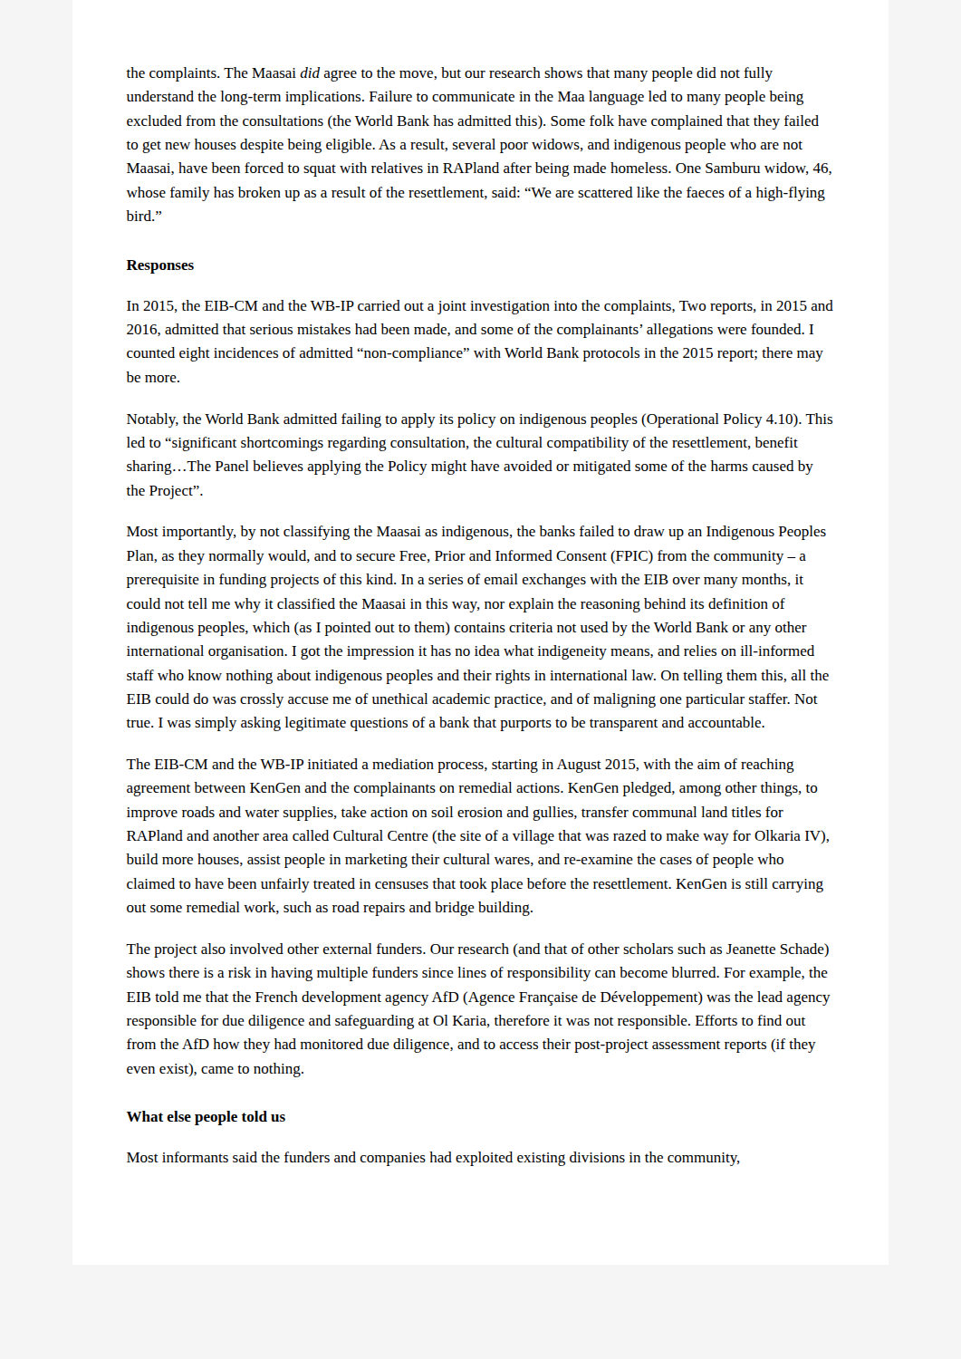the complaints. The Maasai did agree to the move, but our research shows that many people did not fully understand the long-term implications. Failure to communicate in the Maa language led to many people being excluded from the consultations (the World Bank has admitted this). Some folk have complained that they failed to get new houses despite being eligible. As a result, several poor widows, and indigenous people who are not Maasai, have been forced to squat with relatives in RAPland after being made homeless. One Samburu widow, 46, whose family has broken up as a result of the resettlement, said: “We are scattered like the faeces of a high-flying bird.”
Responses
In 2015, the EIB-CM and the WB-IP carried out a joint investigation into the complaints, Two reports, in 2015 and 2016, admitted that serious mistakes had been made, and some of the complainants’ allegations were founded. I counted eight incidences of admitted “non-compliance” with World Bank protocols in the 2015 report; there may be more.
Notably, the World Bank admitted failing to apply its policy on indigenous peoples (Operational Policy 4.10). This led to “significant shortcomings regarding consultation, the cultural compatibility of the resettlement, benefit sharing…The Panel believes applying the Policy might have avoided or mitigated some of the harms caused by the Project”.
Most importantly, by not classifying the Maasai as indigenous, the banks failed to draw up an Indigenous Peoples Plan, as they normally would, and to secure Free, Prior and Informed Consent (FPIC) from the community – a prerequisite in funding projects of this kind. In a series of email exchanges with the EIB over many months, it could not tell me why it classified the Maasai in this way, nor explain the reasoning behind its definition of indigenous peoples, which (as I pointed out to them) contains criteria not used by the World Bank or any other international organisation. I got the impression it has no idea what indigeneity means, and relies on ill-informed staff who know nothing about indigenous peoples and their rights in international law. On telling them this, all the EIB could do was crossly accuse me of unethical academic practice, and of maligning one particular staffer. Not true. I was simply asking legitimate questions of a bank that purports to be transparent and accountable.
The EIB-CM and the WB-IP initiated a mediation process, starting in August 2015, with the aim of reaching agreement between KenGen and the complainants on remedial actions. KenGen pledged, among other things, to improve roads and water supplies, take action on soil erosion and gullies, transfer communal land titles for RAPland and another area called Cultural Centre (the site of a village that was razed to make way for Olkaria IV), build more houses, assist people in marketing their cultural wares, and re-examine the cases of people who claimed to have been unfairly treated in censuses that took place before the resettlement. KenGen is still carrying out some remedial work, such as road repairs and bridge building.
The project also involved other external funders. Our research (and that of other scholars such as Jeanette Schade) shows there is a risk in having multiple funders since lines of responsibility can become blurred. For example, the EIB told me that the French development agency AfD (Agence Française de Développement) was the lead agency responsible for due diligence and safeguarding at Ol Karia, therefore it was not responsible. Efforts to find out from the AfD how they had monitored due diligence, and to access their post-project assessment reports (if they even exist), came to nothing.
What else people told us
Most informants said the funders and companies had exploited existing divisions in the community,